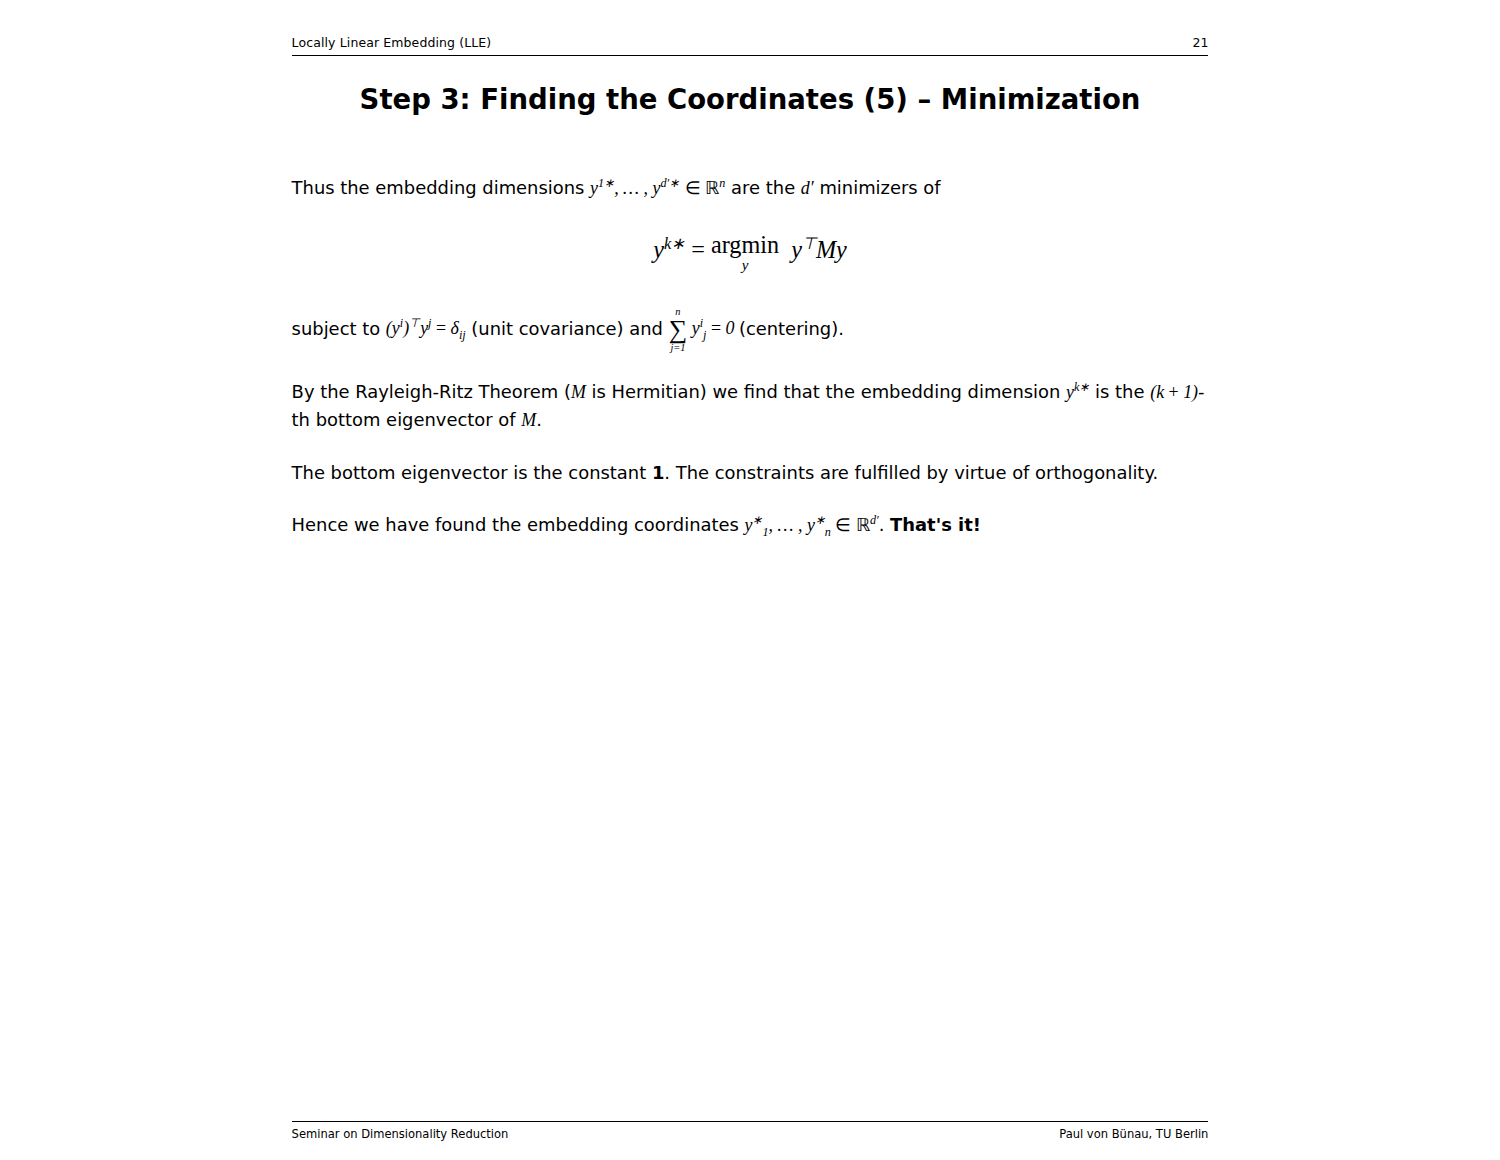Locally Linear Embedding (LLE) 21
Step 3: Finding the Coordinates (5) – Minimization
Thus the embedding dimensions y1∗, … , yd′∗ ∈ ℝn are the d′ minimizers of
yk∗ = argmin y y⊤My
subject to (yi)⊤yj = δij (unit covariance) and n ∑ j=1 yij = 0 (centering).
By the Rayleigh-Ritz Theorem (M is Hermitian) we find that the embedding dimension yk∗ is the (k + 1)-th bottom eigenvector of M.
The bottom eigenvector is the constant 1. The constraints are fulfilled by virtue of orthogonality.
Hence we have found the embedding coordinates y∗1, … , y∗n ∈ ℝd′. That's it!
Seminar on Dimensionality Reduction Paul von Bünau, TU Berlin